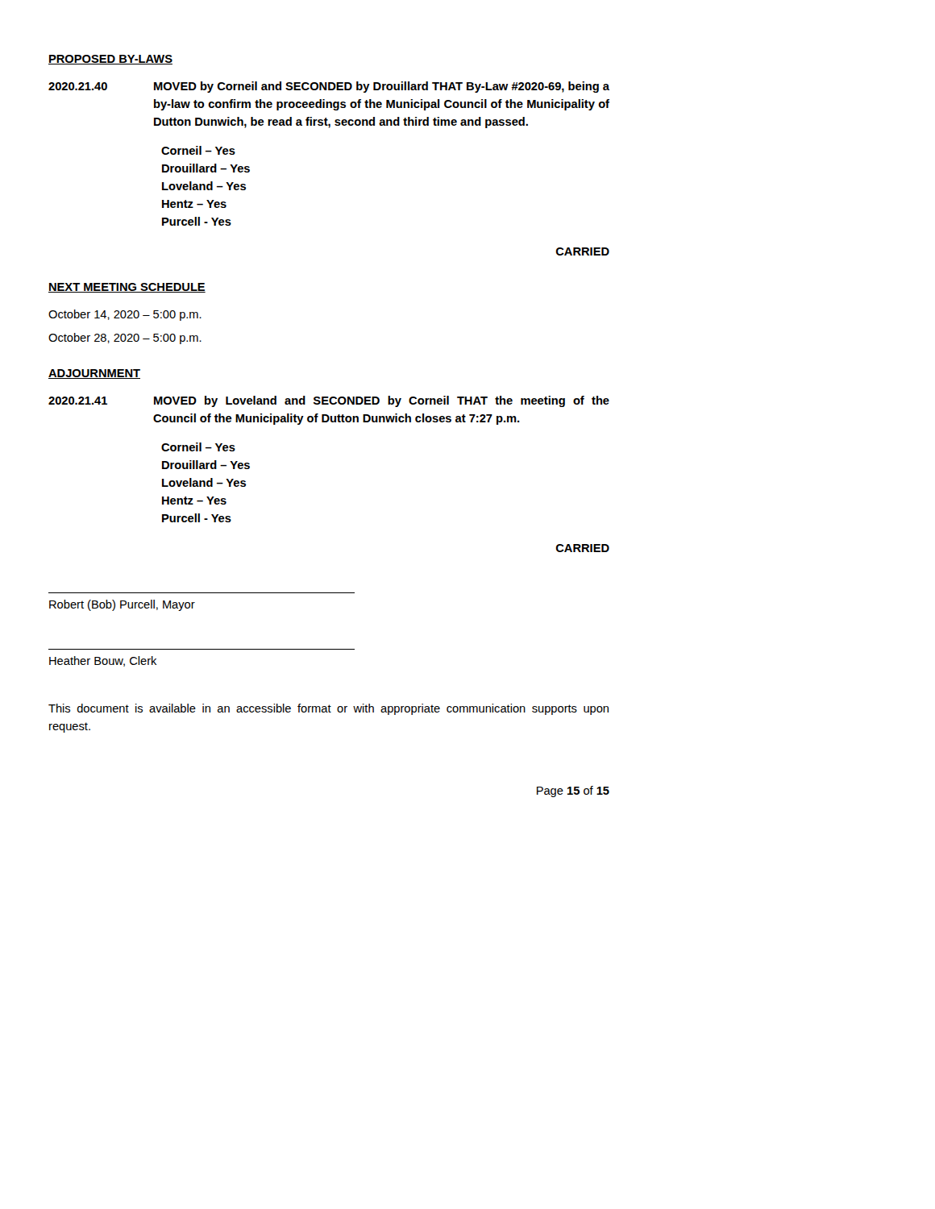PROPOSED BY-LAWS
2020.21.40
MOVED by Corneil and SECONDED by Drouillard THAT By-Law #2020-69, being a by-law to confirm the proceedings of the Municipal Council of the Municipality of Dutton Dunwich, be read a first, second and third time and passed.
Corneil – Yes
Drouillard – Yes
Loveland – Yes
Hentz – Yes
Purcell - Yes
CARRIED
NEXT MEETING SCHEDULE
October 14, 2020 – 5:00 p.m.
October 28, 2020 – 5:00 p.m.
ADJOURNMENT
2020.21.41
MOVED by Loveland and SECONDED by Corneil THAT the meeting of the Council of the Municipality of Dutton Dunwich closes at 7:27 p.m.
Corneil – Yes
Drouillard – Yes
Loveland – Yes
Hentz – Yes
Purcell - Yes
CARRIED
Robert (Bob) Purcell, Mayor
Heather Bouw, Clerk
This document is available in an accessible format or with appropriate communication supports upon request.
Page 15 of 15